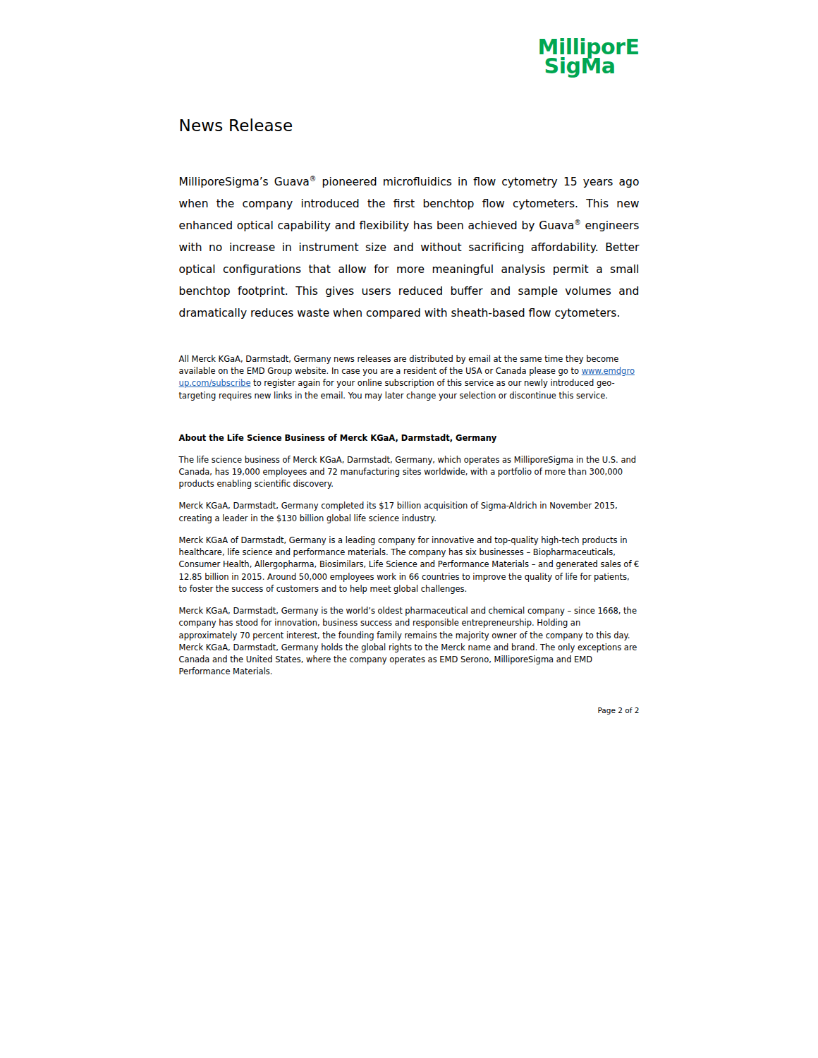MilliporESigMa
News Release
MilliporeSigma’s Guava® pioneered microfluidics in flow cytometry 15 years ago when the company introduced the first benchtop flow cytometers. This new enhanced optical capability and flexibility has been achieved by Guava® engineers with no increase in instrument size and without sacrificing affordability. Better optical configurations that allow for more meaningful analysis permit a small benchtop footprint. This gives users reduced buffer and sample volumes and dramatically reduces waste when compared with sheath-based flow cytometers.
All Merck KGaA, Darmstadt, Germany news releases are distributed by email at the same time they become available on the EMD Group website. In case you are a resident of the USA or Canada please go to www.emdgroup.com/subscribe to register again for your online subscription of this service as our newly introduced geo-targeting requires new links in the email. You may later change your selection or discontinue this service.
About the Life Science Business of Merck KGaA, Darmstadt, Germany
The life science business of Merck KGaA, Darmstadt, Germany, which operates as MilliporeSigma in the U.S. and Canada, has 19,000 employees and 72 manufacturing sites worldwide, with a portfolio of more than 300,000 products enabling scientific discovery.
Merck KGaA, Darmstadt, Germany completed its $17 billion acquisition of Sigma-Aldrich in November 2015, creating a leader in the $130 billion global life science industry.
Merck KGaA of Darmstadt, Germany is a leading company for innovative and top-quality high-tech products in healthcare, life science and performance materials. The company has six businesses – Biopharmaceuticals, Consumer Health, Allergopharma, Biosimilars, Life Science and Performance Materials – and generated sales of € 12.85 billion in 2015. Around 50,000 employees work in 66 countries to improve the quality of life for patients, to foster the success of customers and to help meet global challenges.
Merck KGaA, Darmstadt, Germany is the world’s oldest pharmaceutical and chemical company – since 1668, the company has stood for innovation, business success and responsible entrepreneurship. Holding an approximately 70 percent interest, the founding family remains the majority owner of the company to this day. Merck KGaA, Darmstadt, Germany holds the global rights to the Merck name and brand. The only exceptions are Canada and the United States, where the company operates as EMD Serono, MilliporeSigma and EMD Performance Materials.
Page 2 of 2